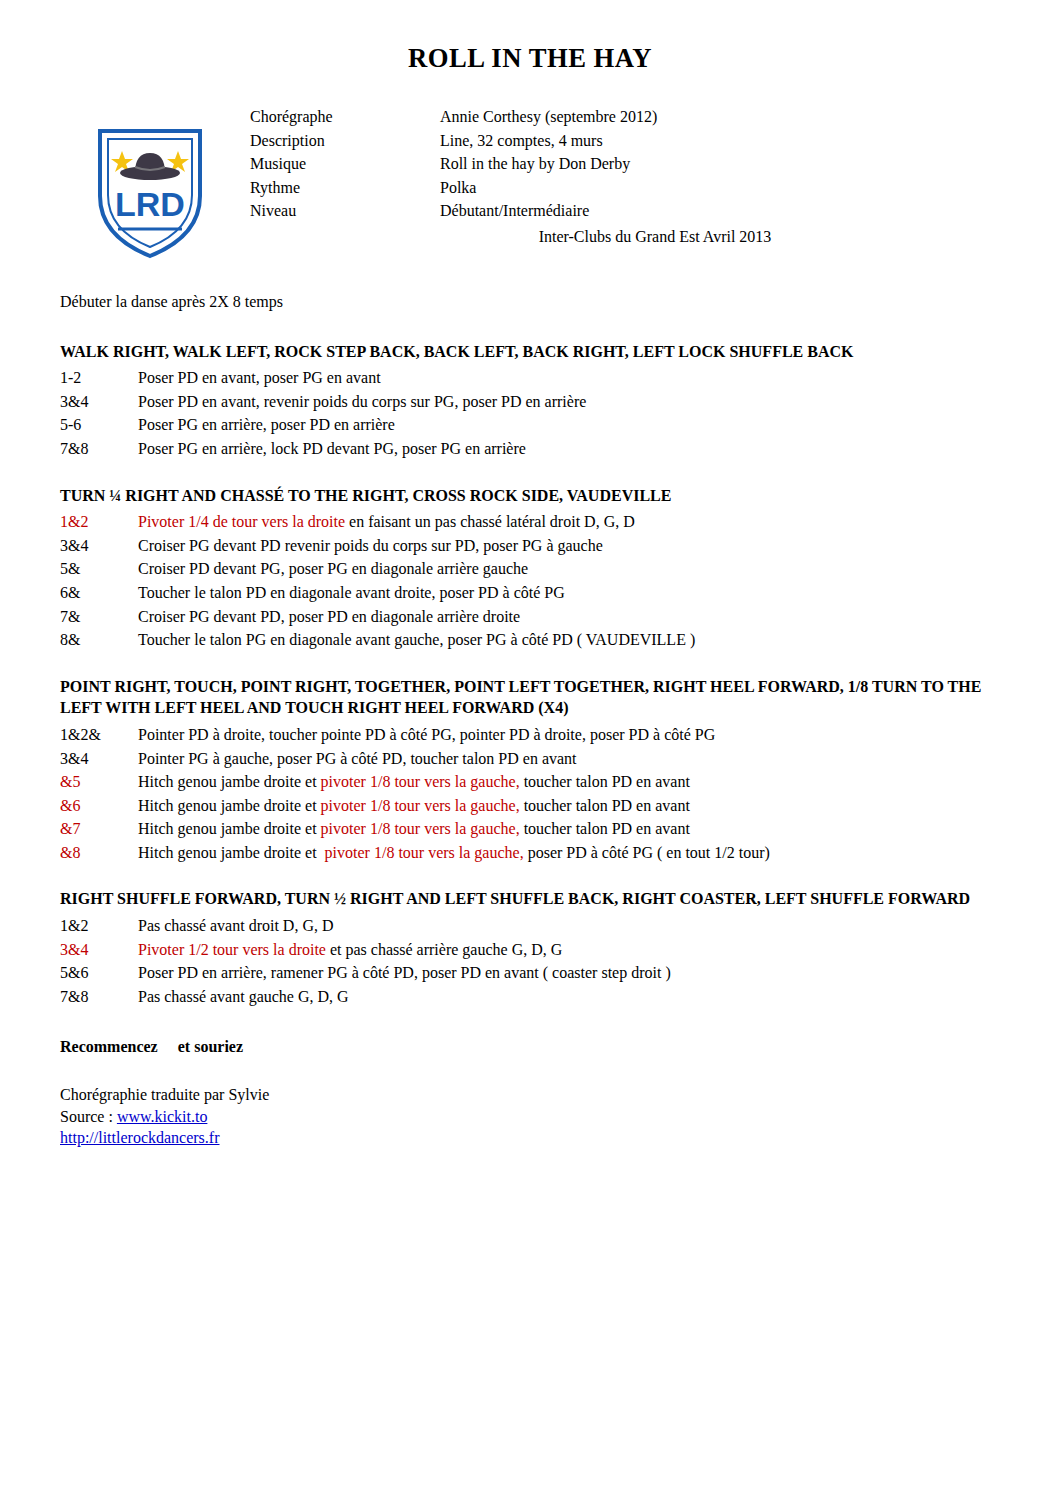ROLL IN THE HAY
LRD
| Chorégraphe | Annie Corthesy (septembre 2012) |
| Description | Line, 32 comptes, 4 murs |
| Musique | Roll in the hay by Don Derby |
| Rythme | Polka |
| Niveau | Débutant/Intermédiaire |
Inter-Clubs du Grand Est Avril 2013
Débuter la danse après 2X 8 temps
WALK RIGHT, WALK LEFT, ROCK STEP BACK, BACK LEFT, BACK RIGHT, LEFT LOCK SHUFFLE BACK
| 1-2 | Poser PD en avant, poser PG en avant |
| 3&4 | Poser PD en avant, revenir poids du corps sur PG, poser PD en arrière |
| 5-6 | Poser PG en arrière, poser PD en arrière |
| 7&8 | Poser PG en arrière, lock PD devant PG, poser PG en arrière |
TURN ¼ RIGHT AND CHASSÉ TO THE RIGHT, CROSS ROCK SIDE, VAUDEVILLE
| 1&2 | Pivoter 1/4 de tour vers la droite en faisant un pas chassé latéral droit D, G, D |
| 3&4 | Croiser PG devant PD revenir poids du corps sur PD, poser PG à gauche |
| 5& | Croiser PD devant PG, poser PG en diagonale arrière gauche |
| 6& | Toucher le talon PD en diagonale avant droite, poser PD à côté PG |
| 7& | Croiser PG devant PD, poser PD en diagonale arrière droite |
| 8& | Toucher le talon PG en diagonale avant gauche, poser PG à côté PD ( VAUDEVILLE ) |
POINT RIGHT, TOUCH, POINT RIGHT, TOGETHER, POINT LEFT TOGETHER, RIGHT HEEL FORWARD, 1/8 TURN TO THE LEFT WITH LEFT HEEL AND TOUCH RIGHT HEEL FORWARD (X4)
| 1&2& | Pointer PD à droite, toucher pointe PD à côté PG, pointer PD à droite, poser PD à côté PG |
| 3&4 | Pointer PG à gauche, poser PG à côté PD, toucher talon PD en avant |
| &5 | Hitch genou jambe droite et pivoter 1/8 tour vers la gauche, toucher talon PD en avant |
| &6 | Hitch genou jambe droite et pivoter 1/8 tour vers la gauche, toucher talon PD en avant |
| &7 | Hitch genou jambe droite et pivoter 1/8 tour vers la gauche, toucher talon PD en avant |
| &8 | Hitch genou jambe droite et pivoter 1/8 tour vers la gauche, poser PD à côté PG ( en tout 1/2 tour) |
RIGHT SHUFFLE FORWARD, TURN ½ RIGHT AND LEFT SHUFFLE BACK, RIGHT COASTER, LEFT SHUFFLE FORWARD
| 1&2 | Pas chassé avant droit D, G, D |
| 3&4 | Pivoter 1/2 tour vers la droite et pas chassé arrière gauche G, D, G |
| 5&6 | Poser PD en arrière, ramener PG à côté PD, poser PD en avant ( coaster step droit ) |
| 7&8 | Pas chassé avant gauche G, D, G |
Recommencez et souriez
Chorégraphie traduite par Sylvie
Source : www.kickit.to
http://littlerockdancers.fr